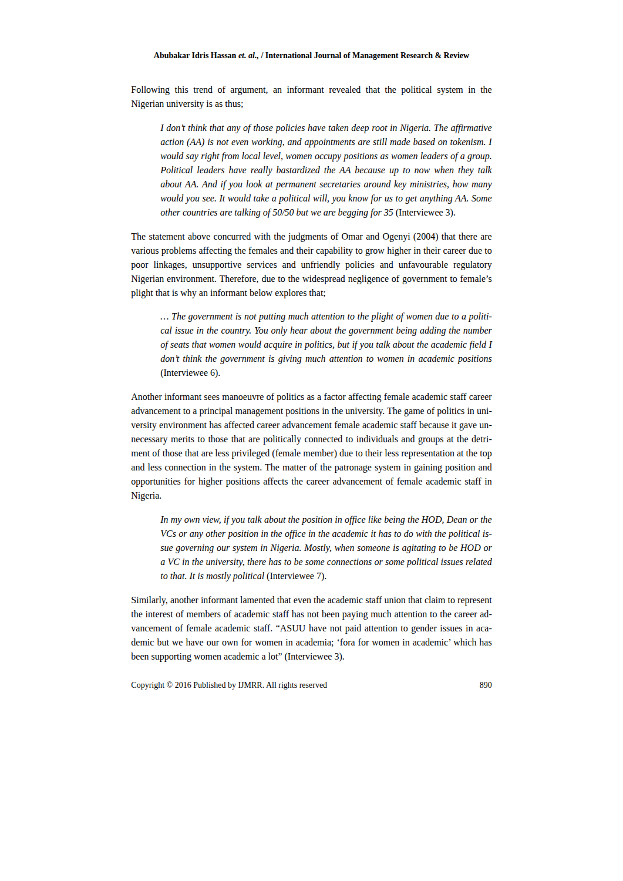Abubakar Idris Hassan et. al., / International Journal of Management Research & Review
Following this trend of argument, an informant revealed that the political system in the Nigerian university is as thus;
I don’t think that any of those policies have taken deep root in Nigeria. The affirmative action (AA) is not even working, and appointments are still made based on tokenism. I would say right from local level, women occupy positions as women leaders of a group. Political leaders have really bastardized the AA because up to now when they talk about AA. And if you look at permanent secretaries around key ministries, how many would you see. It would take a political will, you know for us to get anything AA. Some other countries are talking of 50/50 but we are begging for 35 (Interviewee 3).
The statement above concurred with the judgments of Omar and Ogenyi (2004) that there are various problems affecting the females and their capability to grow higher in their career due to poor linkages, unsupportive services and unfriendly policies and unfavourable regulatory Nigerian environment. Therefore, due to the widespread negligence of government to female’s plight that is why an informant below explores that;
… The government is not putting much attention to the plight of women due to a political issue in the country. You only hear about the government being adding the number of seats that women would acquire in politics, but if you talk about the academic field I don’t think the government is giving much attention to women in academic positions (Interviewee 6).
Another informant sees manoeuvre of politics as a factor affecting female academic staff career advancement to a principal management positions in the university. The game of politics in university environment has affected career advancement female academic staff because it gave unnecessary merits to those that are politically connected to individuals and groups at the detriment of those that are less privileged (female member) due to their less representation at the top and less connection in the system. The matter of the patronage system in gaining position and opportunities for higher positions affects the career advancement of female academic staff in Nigeria.
In my own view, if you talk about the position in office like being the HOD, Dean or the VCs or any other position in the office in the academic it has to do with the political issue governing our system in Nigeria. Mostly, when someone is agitating to be HOD or a VC in the university, there has to be some connections or some political issues related to that. It is mostly political (Interviewee 7).
Similarly, another informant lamented that even the academic staff union that claim to represent the interest of members of academic staff has not been paying much attention to the career advancement of female academic staff. “ASUU have not paid attention to gender issues in academic but we have our own for women in academia; ‘fora for women in academic’ which has been supporting women academic a lot” (Interviewee 3).
Copyright © 2016 Published by IJMRR. All rights reserved 890